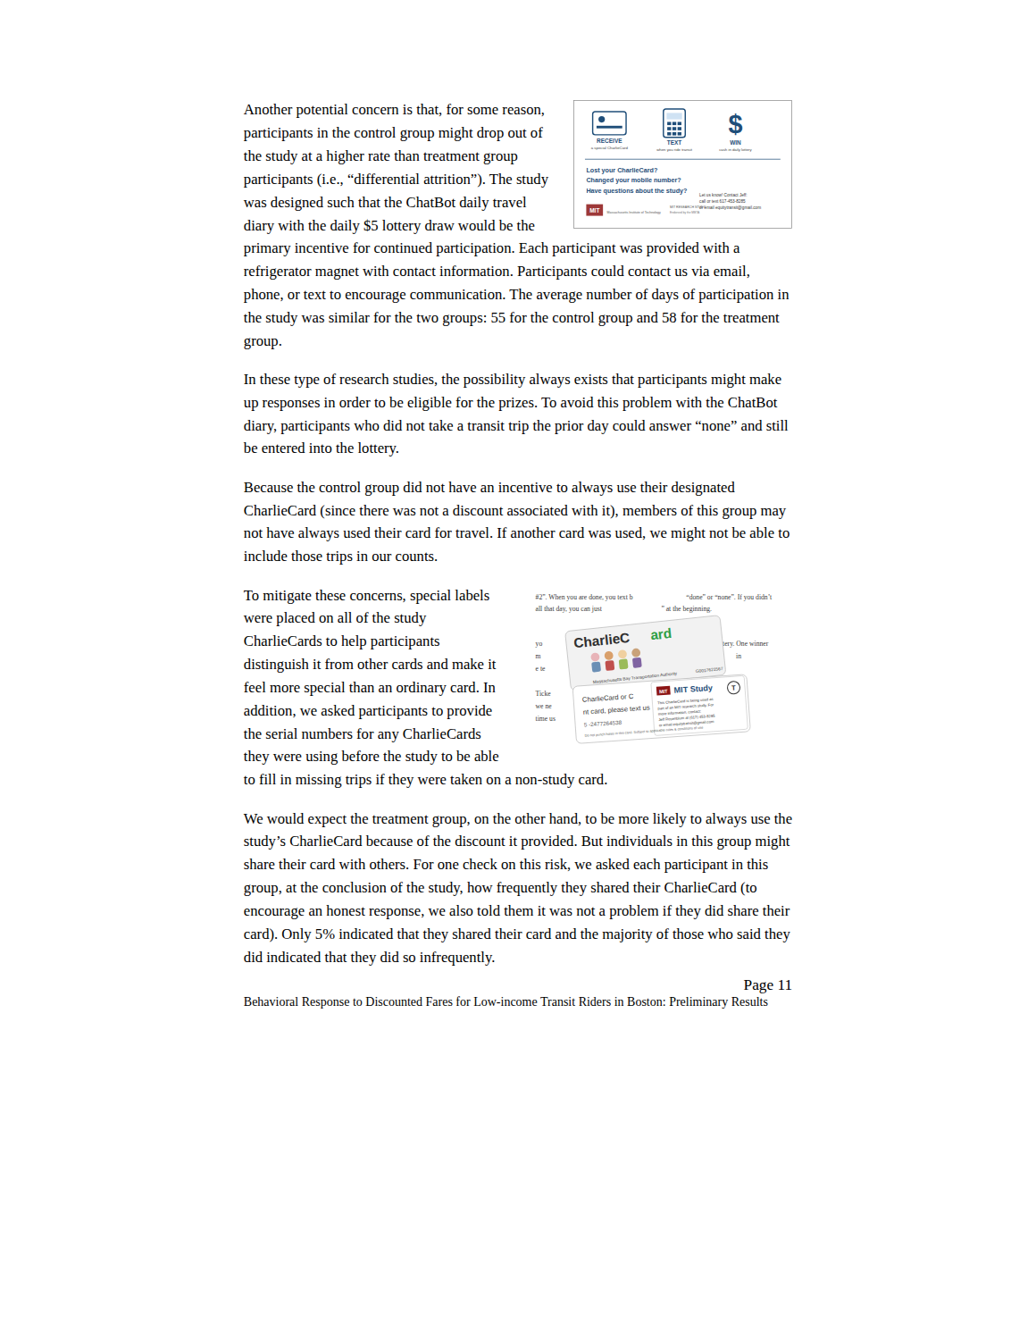RECEIVE a special CharlieCard TEXT when you ride transit $ WIN cash in daily lottery Lost your CharlieCard? Changed your mobile number? Have questions about the study? Let us know! Contact Jeff: call or text 617-453-8285 or email equitytransit@gmail.com MIT RESEARCH STUDY Endorsed by the MBTA MIT Massachusetts Institute of Technology
Another potential concern is that, for some reason, participants in the control group might drop out of the study at a higher rate than treatment group participants (i.e., “differential attrition”). The study was designed such that the ChatBot daily travel diary with the daily $5 lottery draw would be the primary incentive for continued participation. Each participant was provided with a refrigerator magnet with contact information. Participants could contact us via email, phone, or text to encourage communication. The average number of days of participation in the study was similar for the two groups: 55 for the control group and 58 for the treatment group.
In these type of research studies, the possibility always exists that participants might make up responses in order to be eligible for the prizes. To avoid this problem with the ChatBot diary, participants who did not take a transit trip the prior day could answer “none” and still be entered into the lottery.
Because the control group did not have an incentive to always use their designated CharlieCard (since there was not a discount associated with it), members of this group may not have always used their card for travel. If another card was used, we might not be able to include those trips in our counts.
#2”. When you are done, you text b “done” or “none”. If you didn’t all that day, you can just ” at the beginning. yo m e te Ticke we ne time us ottery. One winner in CharlieC ard Massachusetts Bay Transportation Authority G0017621567 CharlieCard or C nt card, please text us 5 -2477264538 MIT MIT Study This CharlieCard is being used as part of an MIT research study. For more information, contact: Jeff Rosenblum at (617) 453-8285 or email equitytransit@gmail.com T Do not punch holes in this card. Subject to applicable rules & conditions of use
To mitigate these concerns, special labels were placed on all of the study CharlieCards to help participants distinguish it from other cards and make it feel more special than an ordinary card. In addition, we asked participants to provide the serial numbers for any CharlieCards they were using before the study to be able to fill in missing trips if they were taken on a non-study card.
We would expect the treatment group, on the other hand, to be more likely to always use the study’s CharlieCard because of the discount it provided. But individuals in this group might share their card with others. For one check on this risk, we asked each participant in this group, at the conclusion of the study, how frequently they shared their CharlieCard (to encourage an honest response, we also told them it was not a problem if they did share their card). Only 5% indicated that they shared their card and the majority of those who said they did indicated that they did so infrequently.
Page 11 Behavioral Response to Discounted Fares for Low-income Transit Riders in Boston: Preliminary Results